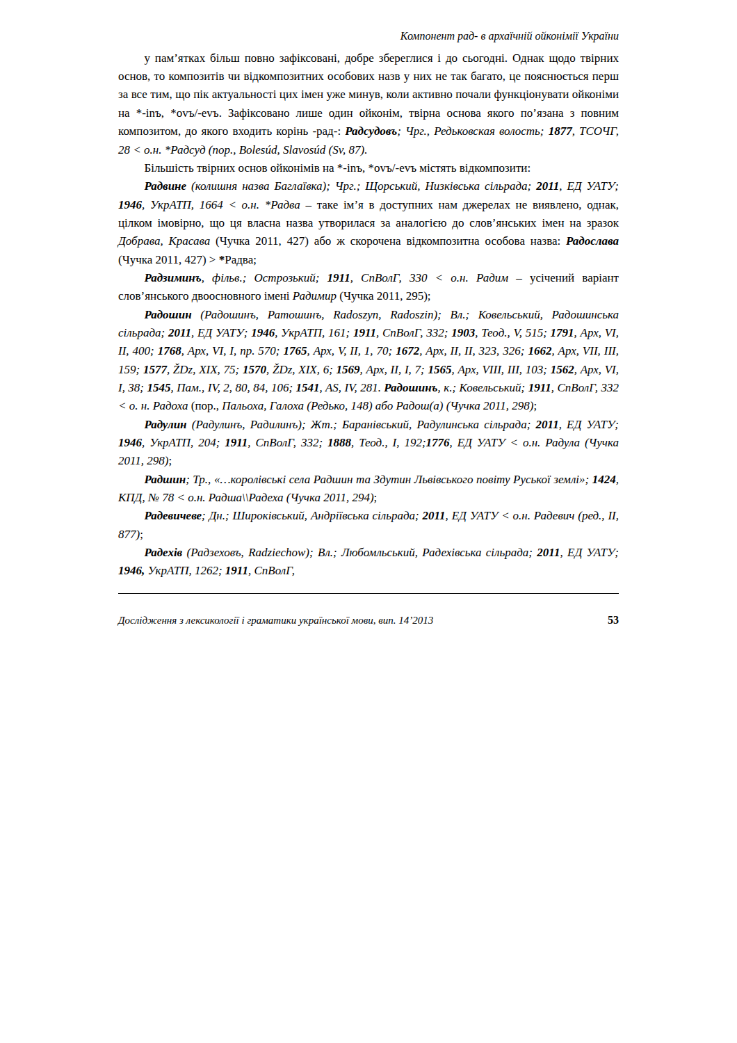Компонент рад- в архаїчній ойконімії України
у пам’ятках більш повно зафіксовані, добре збереглися і до сьогодні. Однак щодо твірних основ, то композитів чи відкомпозитних особових назв у них не так багато, це пояснюється перш за все тим, що пік актуальності цих імен уже минув, коли активно почали функціонувати ойконіми на *-inъ, *ovъ/-evъ. Зафіксовано лише один ойконім, твірна основа якого по’язана з повним композитом, до якого входить корінь -рад-: Радсудовъ; Чрг., Редьковская волость; 1877, ТСОЧГ, 28 < о.н. *Радсуд (пор., Bolesúd, Slavosúd (Sv, 87).
Більшість твірних основ ойконімів на *-inъ, *ovъ/-evъ містять відкомпозити:
Радвине (колишня назва Баглаївка); Чрг.; Щорський, Низківська сільрада; 2011, ЕД УАТУ; 1946, УкрАТП, 1664 < о.н. *Радва – таке ім’я в доступних нам джерелах не виявлено, однак, цілком імовірно, що ця власна назва утворилася за аналогією до слов’янських імен на зразок Добрава, Красава (Чучка 2011, 427) або ж скорочена відкомпозитна особова назва: Радослава (Чучка 2011, 427) > *Радва;
Радзиминъ, фільв.; Острозький; 1911, СпВолГ, 330 < о.н. Радим – усічений варіант слов’янського двоосновного імені Радимир (Чучка 2011, 295);
Радошин (Радошинъ, Ратошинъ, Radoszyn, Radoszin); Вл.; Ковельський, Радошинська сільрада; 2011, ЕД УАТУ; 1946, УкрАТП, 161; 1911, СпВолГ, 332; 1903, Теод., V, 515; 1791, Арх, VI, II, 400; 1768, Арх, VI, I, пр. 570; 1765, Арх, V, II, 1, 70; 1672, Арх, II, II, 323, 326; 1662, Арх, VII, III, 159; 1577, ŽDz, XIX, 75; 1570, ŽDz, XIX, 6; 1569, Арх, II, I, 7; 1565, Арх, VIII, III, 103; 1562, Арх, VI, I, 38; 1545, Пам., IV, 2, 80, 84, 106; 1541, AS, IV, 281. Радошинъ, к.; Ковельський; 1911, СпВолГ, 332 < о. н. Радоха (пор., Пальоха, Галоха (Редько, 148) або Радош(а) (Чучка 2011, 298);
Радулин (Радулинъ, Радилинъ); Жт.; Баранівський, Радулинська сільрада; 2011, ЕД УАТУ; 1946, УкрАТП, 204; 1911, СпВолГ, 332; 1888, Теод., I, 192;1776, ЕД УАТУ < о.н. Радула (Чучка 2011, 298);
Радшин; Тр., «…королівські села Радшин та Здутин Львівського повіту Руської землі»; 1424, КПД, № 78 < о.н. Радша\\Радеха (Чучка 2011, 294);
Радевичеве; Дн.; Широківський, Андріївська сільрада; 2011, ЕД УАТУ < о.н. Радевич (ред., II, 877);
Радехів (Радзеховъ, Radziechow); Вл.; Любомльський, Радехівська сільрада; 2011, ЕД УАТУ; 1946, УкрАТП, 1262; 1911, СпВолГ,
Дослідження з лексикології і граматики української мови, вип. 14’2013 53